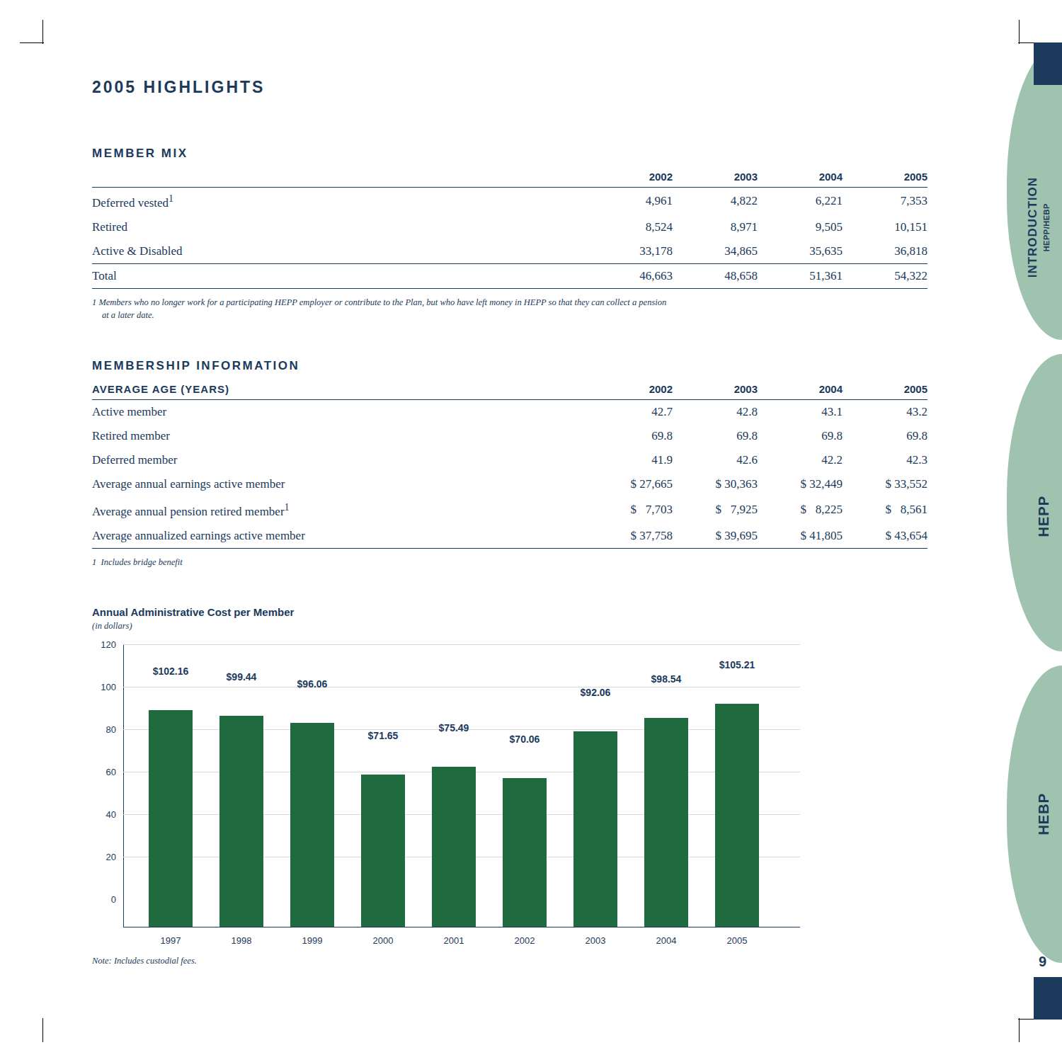INTRODUCTION
HEPP/HEBP
HEPP
HEBP
9
2005 HIGHLIGHTS
MEMBER MIX
| | 2002 | 2003 | 2004 | 2005 |
| --- | --- | --- | --- | --- |
| Deferred vested 1 | 4,961 | 4,822 | 6,221 | 7,353 |
| Retired | 8,524 | 8,971 | 9,505 | 10,151 |
| Active & Disabled | 33,178 | 34,865 | 35,635 | 36,818 |
| Total | 46,663 | 48,658 | 51,361 | 54,322 |
1 Members who no longer work for a participating HEPP employer or contribute to the Plan, but who have left money in HEPP so that they can collect a pension at a later date.
MEMBERSHIP INFORMATION
| AVERAGE AGE (YEARS) | 2002 | 2003 | 2004 | 2005 |
| --- | --- | --- | --- | --- |
| Active member | 42.7 | 42.8 | 43.1 | 43.2 |
| Retired member | 69.8 | 69.8 | 69.8 | 69.8 |
| Deferred member | 41.9 | 42.6 | 42.2 | 42.3 |
| Average annual earnings active member | $ 27,665 | $ 30,363 | $ 32,449 | $ 33,552 |
| Average annual pension retired member 1 | $ 7,703 | $ 7,925 | $ 8,225 | $ 8,561 |
| Average annualized earnings active member | $ 37,758 | $ 39,695 | $ 41,805 | $ 43,654 |
1 Includes bridge benefit
Annual Administrative Cost per Member
(in dollars)
120
100
80
60
40
20
0
$102.16
1997
$99.44
1998
$96.06
1999
$71.65
2000
$75.49
2001
$70.06
2002
$92.06
2003
$98.54
2004
$105.21
2005
Note: Includes custodial fees.